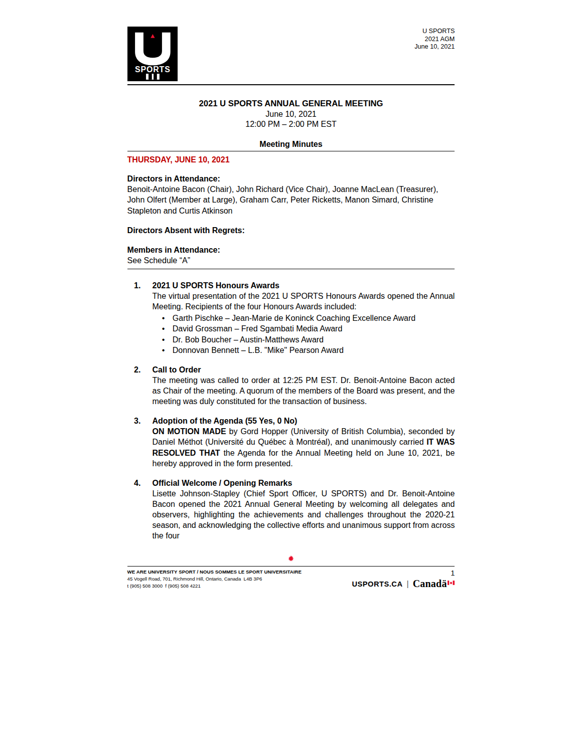SPORTS
U SPORTS
2021 AGM
June 10, 2021
2021 U SPORTS ANNUAL GENERAL MEETING
June 10, 2021
12:00 PM – 2:00 PM EST
Meeting Minutes
THURSDAY, JUNE 10, 2021
Directors in Attendance:
Benoit-Antoine Bacon (Chair), John Richard (Vice Chair), Joanne MacLean (Treasurer), John Olfert (Member at Large), Graham Carr, Peter Ricketts, Manon Simard, Christine Stapleton and Curtis Atkinson
Directors Absent with Regrets:
Members in Attendance:
See Schedule “A”
2021 U SPORTS Honours Awards
The virtual presentation of the 2021 U SPORTS Honours Awards opened the Annual Meeting. Recipients of the four Honours Awards included:
Garth Pischke – Jean-Marie de Koninck Coaching Excellence Award
David Grossman – Fred Sgambati Media Award
Dr. Bob Boucher – Austin-Matthews Award
Donnovan Bennett – L.B. "Mike" Pearson Award
Call to Order
The meeting was called to order at 12:25 PM EST. Dr. Benoit-Antoine Bacon acted as Chair of the meeting. A quorum of the members of the Board was present, and the meeting was duly constituted for the transaction of business.
Adoption of the Agenda (55 Yes, 0 No)
ON MOTION MADE by Gord Hopper (University of British Columbia), seconded by Daniel Méthot (Université du Québec à Montréal), and unanimously carried IT WAS RESOLVED THAT the Agenda for the Annual Meeting held on June 10, 2021, be hereby approved in the form presented.
Official Welcome / Opening Remarks
Lisette Johnson-Stapley (Chief Sport Officer, U SPORTS) and Dr. Benoit-Antoine Bacon opened the 2021 Annual General Meeting by welcoming all delegates and observers, highlighting the achievements and challenges throughout the 2020-21 season, and acknowledging the collective efforts and unanimous support from across the four
WE ARE UNIVERSITY SPORT / NOUS SOMMES LE SPORT UNIVERSITAIRE
45 Vogell Road, 701, Richmond Hill, Ontario, Canada L4B 3P6
t (905) 508 3000 f (905) 508 4221
1
USPORTS.CA | Canadä